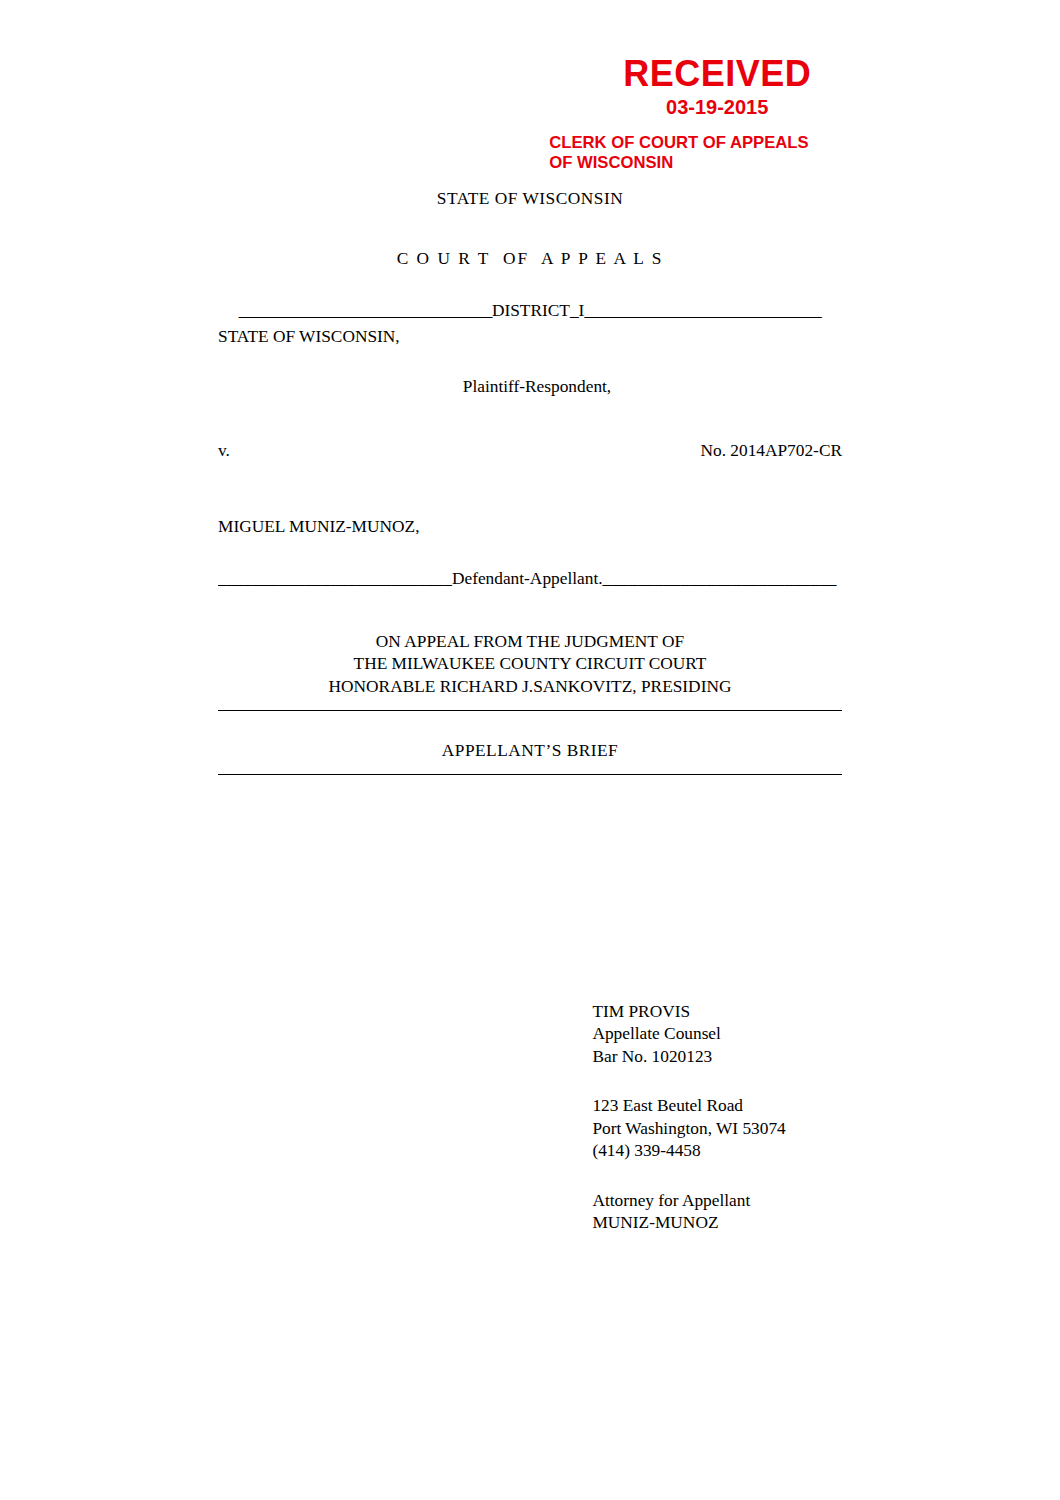RECEIVED 03-19-2015 CLERK OF COURT OF APPEALS
OF WISCONSIN
STATE OF WISCONSIN
C O U R T OF A P P E A L S
_______________________________DISTRICT_I_____________________________
STATE OF WISCONSIN,
Plaintiff-Respondent,
v. No. 2014AP702-CR
MIGUEL MUNIZ-MUNOZ,
___________________________Defendant-Appellant.___________________________
ON APPEAL FROM THE JUDGMENT OF
THE MILWAUKEE COUNTY CIRCUIT COURT
HONORABLE RICHARD J.SANKOVITZ, PRESIDING
APPELLANT’S BRIEF
TIM PROVIS
Appellate Counsel
Bar No. 1020123
123 East Beutel Road
Port Washington, WI 53074
(414) 339-4458
Attorney for Appellant
MUNIZ-MUNOZ